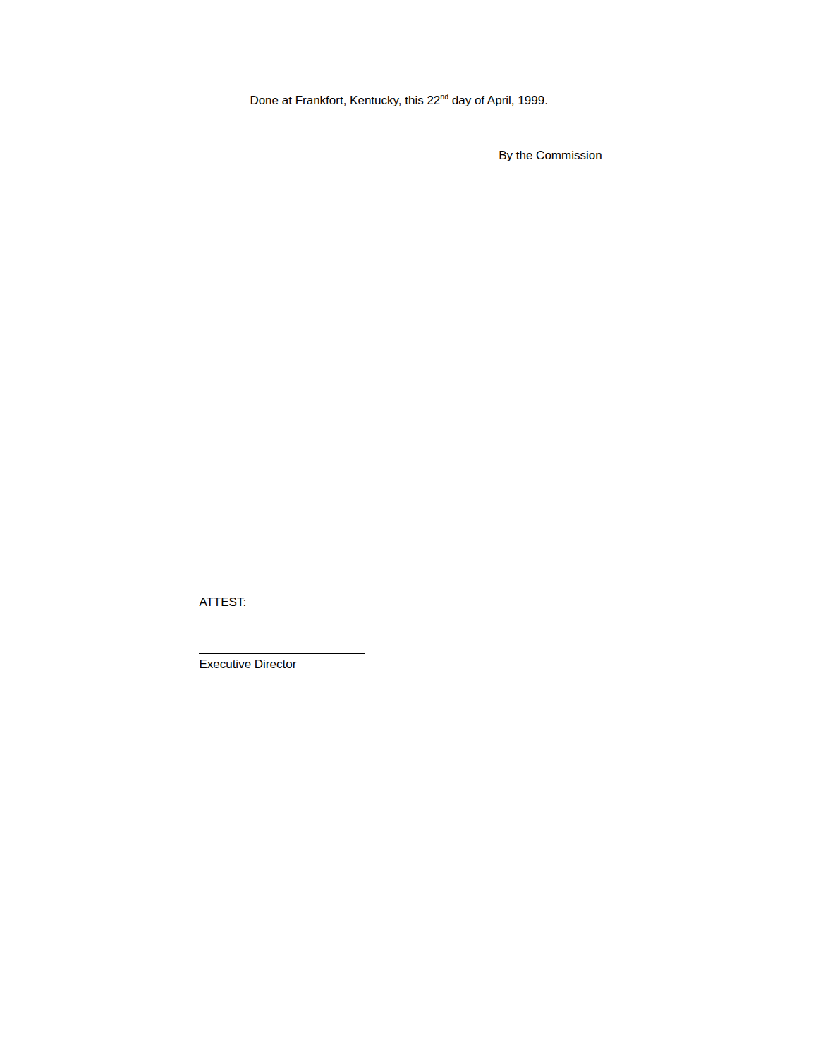Done at Frankfort, Kentucky, this 22nd day of April, 1999.
By the Commission
ATTEST:
Executive Director